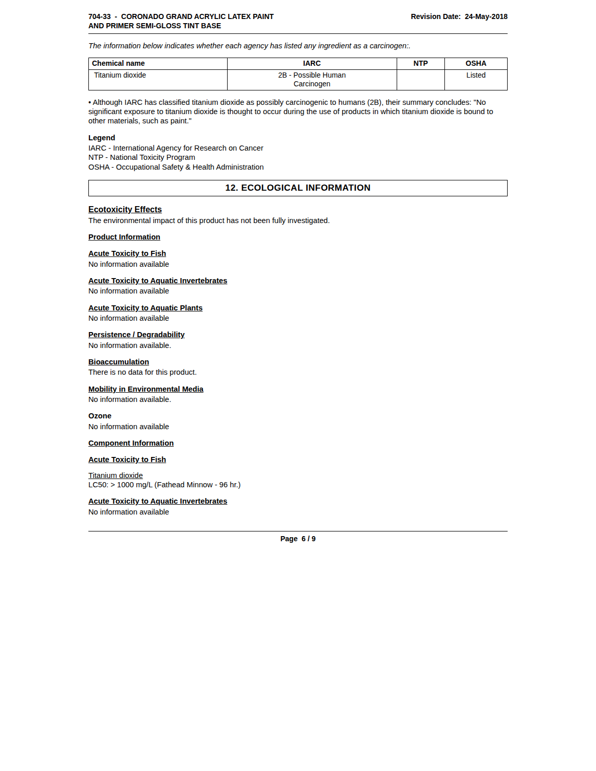704-33 - CORONADO GRAND ACRYLIC LATEX PAINT
AND PRIMER SEMI-GLOSS TINT BASE
Revision Date: 24-May-2018
The information below indicates whether each agency has listed any ingredient as a carcinogen:.
| Chemical name | IARC | NTP | OSHA |
| --- | --- | --- | --- |
| Titanium dioxide | 2B - Possible Human Carcinogen | | Listed |
• Although IARC has classified titanium dioxide as possibly carcinogenic to humans (2B), their summary concludes: "No significant exposure to titanium dioxide is thought to occur during the use of products in which titanium dioxide is bound to other materials, such as paint."
Legend
IARC - International Agency for Research on Cancer
NTP - National Toxicity Program
OSHA - Occupational Safety & Health Administration
12. ECOLOGICAL INFORMATION
Ecotoxicity Effects
The environmental impact of this product has not been fully investigated.
Product Information
Acute Toxicity to Fish
No information available
Acute Toxicity to Aquatic Invertebrates
No information available
Acute Toxicity to Aquatic Plants
No information available
Persistence / Degradability
No information available.
Bioaccumulation
There is no data for this product.
Mobility in Environmental Media
No information available.
Ozone
No information available
Component Information
Acute Toxicity to Fish
Titanium dioxide
LC50: > 1000 mg/L (Fathead Minnow - 96 hr.)
Acute Toxicity to Aquatic Invertebrates
No information available
Page 6 / 9